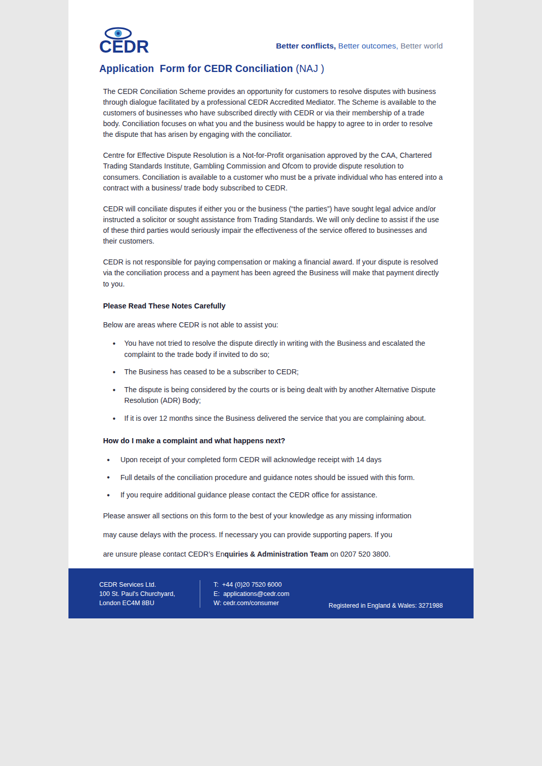CEDR
Better conflicts, Better outcomes, Better world
Application Form for CEDR Conciliation (NAJ )
The CEDR Conciliation Scheme provides an opportunity for customers to resolve disputes with business through dialogue facilitated by a professional CEDR Accredited Mediator. The Scheme is available to the customers of businesses who have subscribed directly with CEDR or via their membership of a trade body. Conciliation focuses on what you and the business would be happy to agree to in order to resolve the dispute that has arisen by engaging with the conciliator.
Centre for Effective Dispute Resolution is a Not-for-Profit organisation approved by the CAA, Chartered Trading Standards Institute, Gambling Commission and Ofcom to provide dispute resolution to consumers. Conciliation is available to a customer who must be a private individual who has entered into a contract with a business/ trade body subscribed to CEDR.
CEDR will conciliate disputes if either you or the business (“the parties”) have sought legal advice and/or instructed a solicitor or sought assistance from Trading Standards. We will only decline to assist if the use of these third parties would seriously impair the effectiveness of the service offered to businesses and their customers.
CEDR is not responsible for paying compensation or making a financial award. If your dispute is resolved via the conciliation process and a payment has been agreed the Business will make that payment directly to you.
Please Read These Notes Carefully
Below are areas where CEDR is not able to assist you:
You have not tried to resolve the dispute directly in writing with the Business and escalated the complaint to the trade body if invited to do so;
The Business has ceased to be a subscriber to CEDR;
The dispute is being considered by the courts or is being dealt with by another Alternative Dispute Resolution (ADR) Body;
If it is over 12 months since the Business delivered the service that you are complaining about.
How do I make a complaint and what happens next?
Upon receipt of your completed form CEDR will acknowledge receipt with 14 days
Full details of the conciliation procedure and guidance notes should be issued with this form.
If you require additional guidance please contact the CEDR office for assistance.
Please answer all sections on this form to the best of your knowledge as any missing information
may cause delays with the process. If necessary you can provide supporting papers. If you
are unsure please contact CEDR’s Enquiries & Administration Team on 0207 520 3800.
CEDR Services Ltd.
100 St. Paul's Churchyard,
London EC4M 8BU
T: +44 (0)20 7520 6000
E: applications@cedr.com
W: cedr.com/consumer
Registered in England & Wales: 3271988